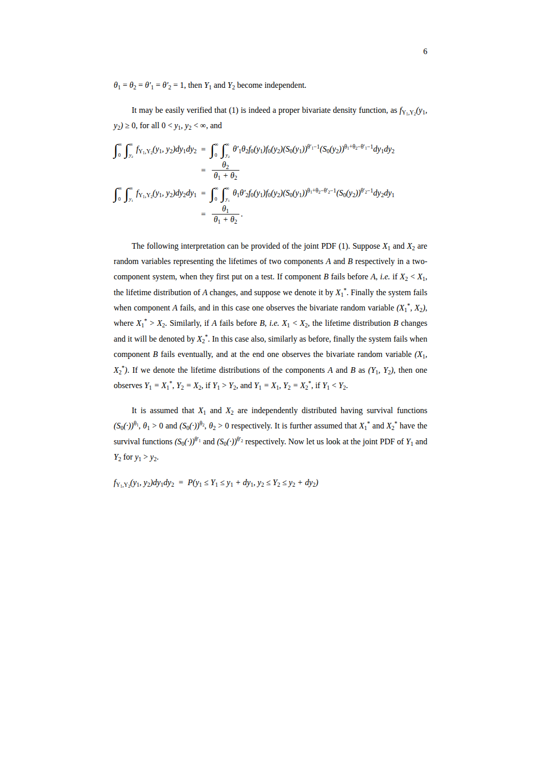6
θ1 = θ2 = θ′1 = θ′2 = 1, then Y1 and Y2 become independent.
It may be easily verified that (1) is indeed a proper bivariate density function, as fY1,Y2(y1, y2) ≥ 0, for all 0 < y1, y2 < ∞, and
∫∞0 ∫∞y2 fY1,Y2(y1, y2)dy1dy2 = ∫∞0 ∫∞y2 θ′1θ2f0(y1)f0(y2)(S0(y1))θ′1−1(S0(y2))θ1+θ2−θ′1−1dy1dy2
∫∞0 ∫∞y2 fY1,Y2(y1, y2)dy1dy2 = θ2 θ1 + θ2
∫∞0 ∫∞y1 fY1,Y2(y1, y2)dy2dy1 = ∫∞0 ∫∞y1 θ1θ′2f0(y1)f0(y2)(S0(y1))θ1+θ2−θ′2−1(S0(y2))θ′2−1dy2dy1
∫∞0 ∫∞y1 fY1,Y2(y1, y2)dy2dy1 = θ1 θ1 + θ2.
The following interpretation can be provided of the joint PDF (1). Suppose X1 and X2 are random variables representing the lifetimes of two components A and B respectively in a two-component system, when they first put on a test. If component B fails before A, i.e. if X2 < X1, the lifetime distribution of A changes, and suppose we denote it by X1*. Finally the system fails when component A fails, and in this case one observes the bivariate random variable (X1*, X2), where X1* > X2. Similarly, if A fails before B, i.e. X1 < X2, the lifetime distribution B changes and it will be denoted by X2*. In this case also, similarly as before, finally the system fails when component B fails eventually, and at the end one observes the bivariate random variable (X1, X2*). If we denote the lifetime distributions of the components A and B as (Y1, Y2), then one observes Y1 = X1*, Y2 = X2, if Y1 > Y2, and Y1 = X1, Y2 = X2*, if Y1 < Y2.
It is assumed that X1 and X2 are independently distributed having survival functions (S0(·))θ1, θ1 > 0 and (S0(·))θ2, θ2 > 0 respectively. It is further assumed that X1* and X2* have the survival functions (S0(·))θ′1 and (S0(·))θ′2 respectively. Now let us look at the joint PDF of Y1 and Y2 for y1 > y2.
fY1,Y2(y1, y2)dy1dy2 = P(y1 ≤ Y1 ≤ y1 + dy1, y2 ≤ Y2 ≤ y2 + dy2)